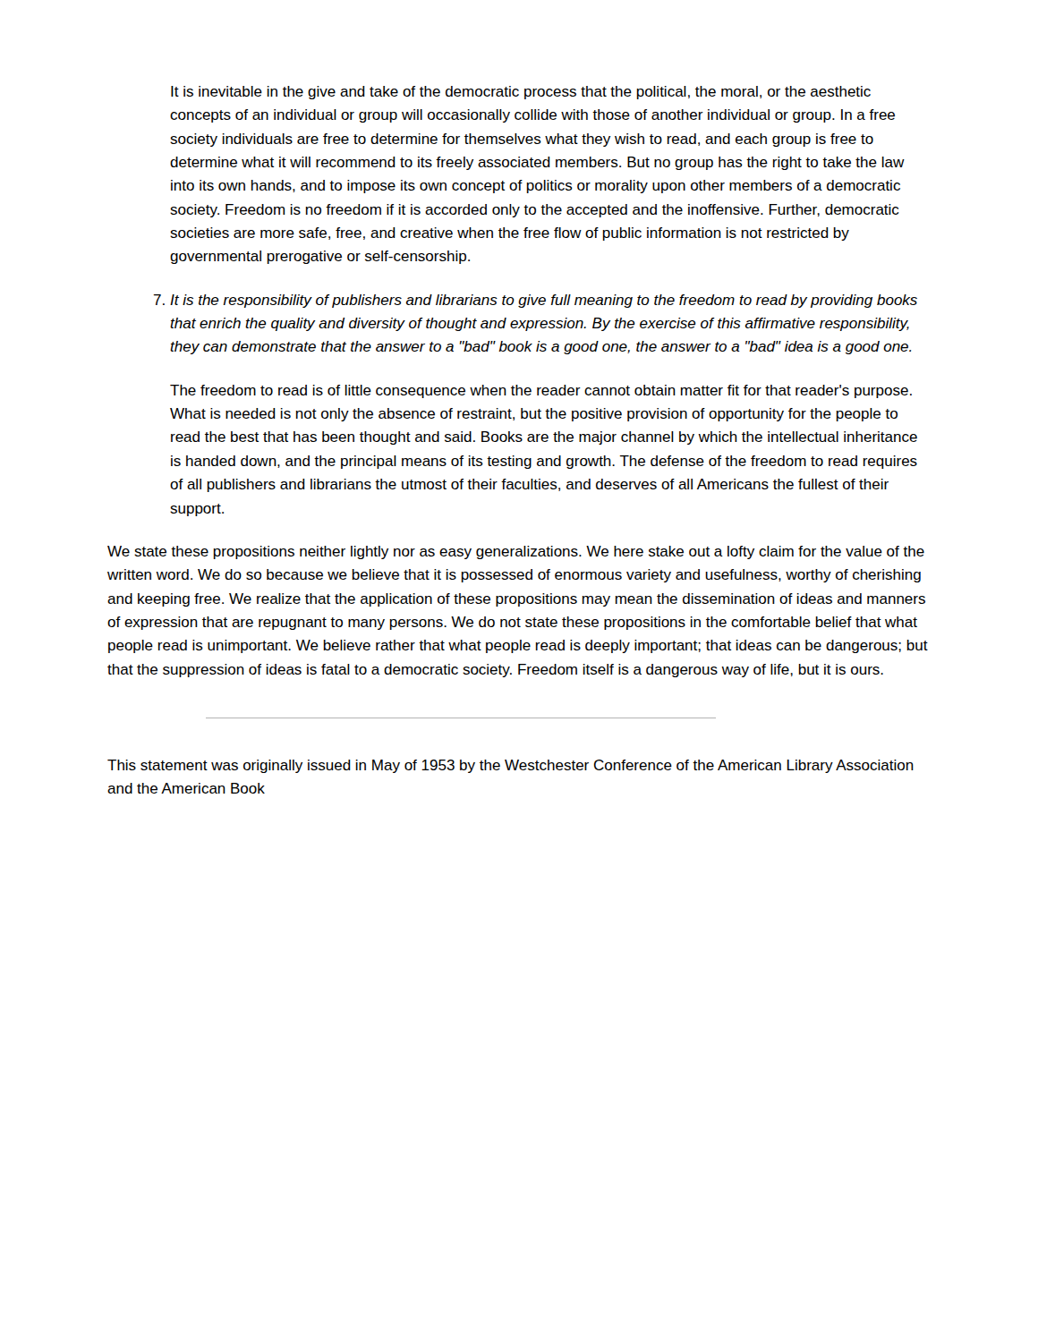It is inevitable in the give and take of the democratic process that the political, the moral, or the aesthetic concepts of an individual or group will occasionally collide with those of another individual or group. In a free society individuals are free to determine for themselves what they wish to read, and each group is free to determine what it will recommend to its freely associated members. But no group has the right to take the law into its own hands, and to impose its own concept of politics or morality upon other members of a democratic society. Freedom is no freedom if it is accorded only to the accepted and the inoffensive. Further, democratic societies are more safe, free, and creative when the free flow of public information is not restricted by governmental prerogative or self-censorship.
It is the responsibility of publishers and librarians to give full meaning to the freedom to read by providing books that enrich the quality and diversity of thought and expression. By the exercise of this affirmative responsibility, they can demonstrate that the answer to a "bad" book is a good one, the answer to a "bad" idea is a good one.
The freedom to read is of little consequence when the reader cannot obtain matter fit for that reader's purpose. What is needed is not only the absence of restraint, but the positive provision of opportunity for the people to read the best that has been thought and said. Books are the major channel by which the intellectual inheritance is handed down, and the principal means of its testing and growth. The defense of the freedom to read requires of all publishers and librarians the utmost of their faculties, and deserves of all Americans the fullest of their support.
We state these propositions neither lightly nor as easy generalizations. We here stake out a lofty claim for the value of the written word. We do so because we believe that it is possessed of enormous variety and usefulness, worthy of cherishing and keeping free. We realize that the application of these propositions may mean the dissemination of ideas and manners of expression that are repugnant to many persons. We do not state these propositions in the comfortable belief that what people read is unimportant. We believe rather that what people read is deeply important; that ideas can be dangerous; but that the suppression of ideas is fatal to a democratic society. Freedom itself is a dangerous way of life, but it is ours.
This statement was originally issued in May of 1953 by the Westchester Conference of the American Library Association and the American Book